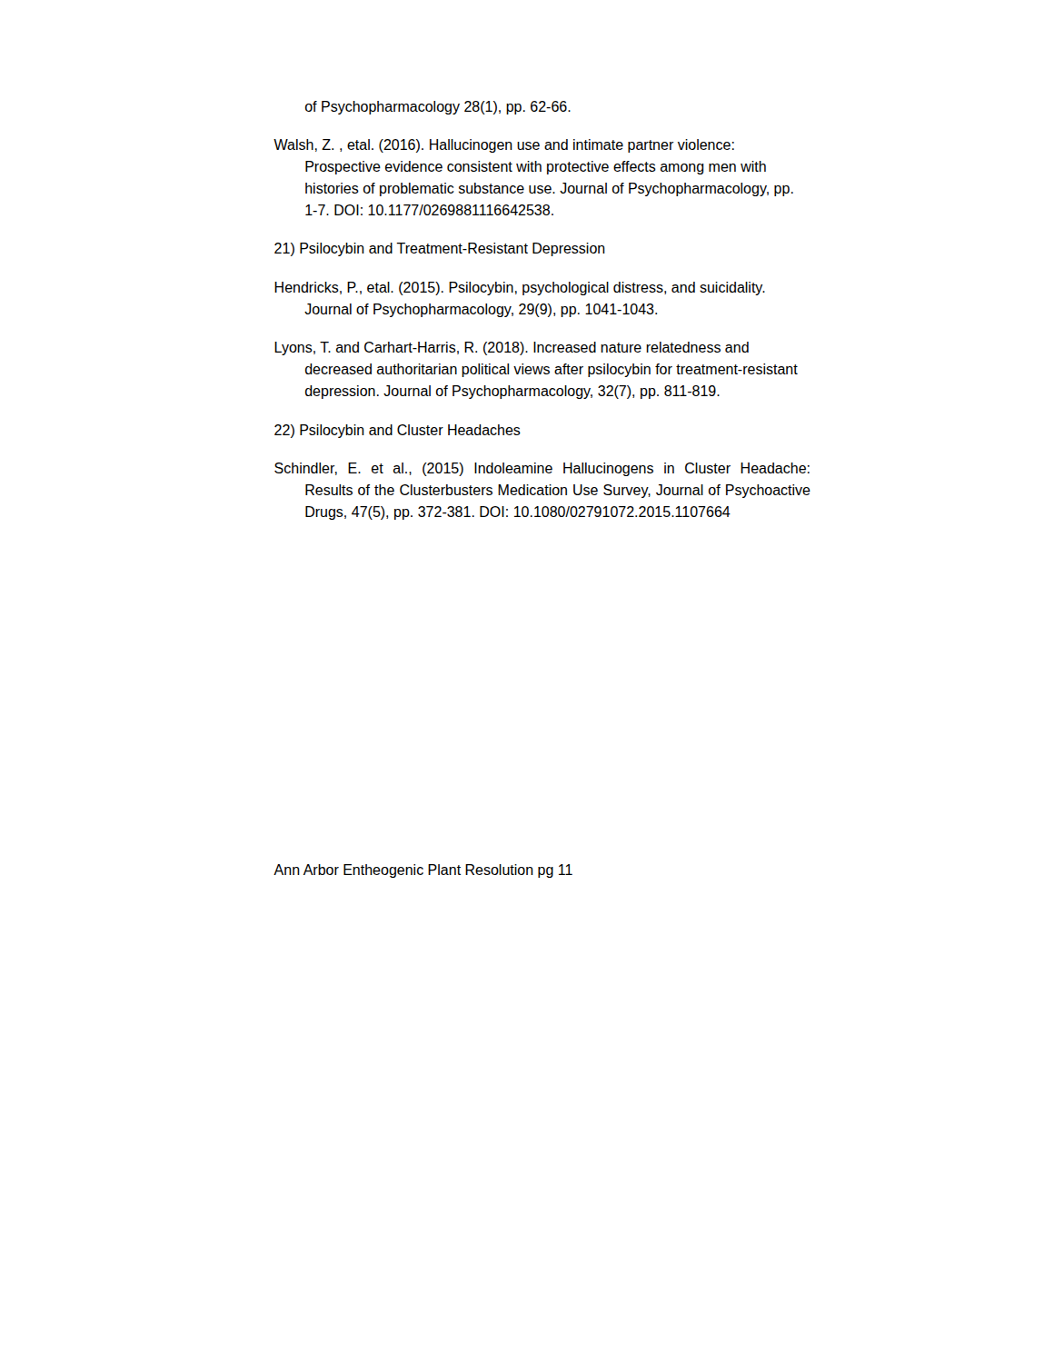of Psychopharmacology 28(1), pp. 62-66.
Walsh, Z. , etal. (2016). Hallucinogen use and intimate partner violence: Prospective evidence consistent with protective effects among men with histories of problematic substance use. Journal of Psychopharmacology, pp. 1-7. DOI: 10.1177/0269881116642538.
21) Psilocybin and Treatment-Resistant Depression
Hendricks, P., etal. (2015). Psilocybin, psychological distress, and suicidality. Journal of Psychopharmacology, 29(9), pp. 1041-1043.
Lyons, T. and Carhart-Harris, R. (2018). Increased nature relatedness and decreased authoritarian political views after psilocybin for treatment-resistant depression. Journal of Psychopharmacology, 32(7), pp. 811-819.
22) Psilocybin and Cluster Headaches
Schindler, E. et al., (2015) Indoleamine Hallucinogens in Cluster Headache: Results of the Clusterbusters Medication Use Survey, Journal of Psychoactive Drugs, 47(5), pp. 372-381. DOI: 10.1080/02791072.2015.1107664
Ann Arbor Entheogenic Plant Resolution pg 11